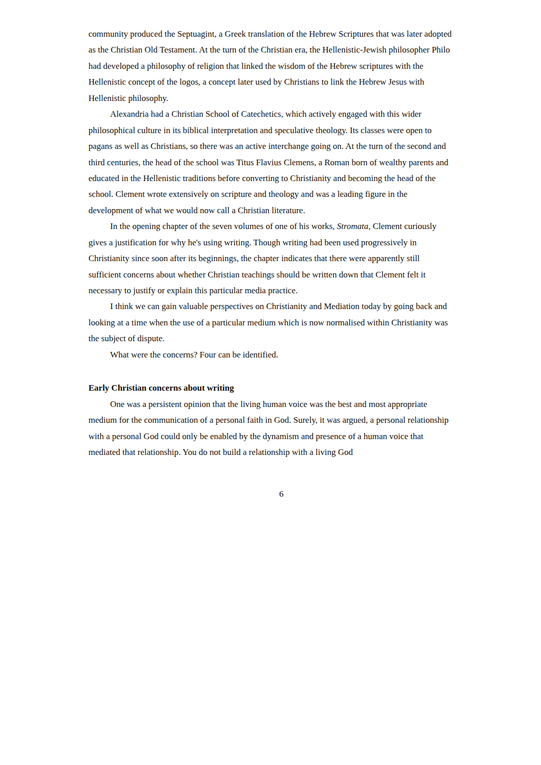community produced the Septuagint, a Greek translation of the Hebrew Scriptures that was later adopted as the Christian Old Testament. At the turn of the Christian era, the Hellenistic-Jewish philosopher Philo had developed a philosophy of religion that linked the wisdom of the Hebrew scriptures with the Hellenistic concept of the logos, a concept later used by Christians to link the Hebrew Jesus with Hellenistic philosophy.
Alexandria had a Christian School of Catechetics, which actively engaged with this wider philosophical culture in its biblical interpretation and speculative theology. Its classes were open to pagans as well as Christians, so there was an active interchange going on. At the turn of the second and third centuries, the head of the school was Titus Flavius Clemens, a Roman born of wealthy parents and educated in the Hellenistic traditions before converting to Christianity and becoming the head of the school. Clement wrote extensively on scripture and theology and was a leading figure in the development of what we would now call a Christian literature.
In the opening chapter of the seven volumes of one of his works, Stromata, Clement curiously gives a justification for why he's using writing. Though writing had been used progressively in Christianity since soon after its beginnings, the chapter indicates that there were apparently still sufficient concerns about whether Christian teachings should be written down that Clement felt it necessary to justify or explain this particular media practice.
I think we can gain valuable perspectives on Christianity and Mediation today by going back and looking at a time when the use of a particular medium which is now normalised within Christianity was the subject of dispute.
What were the concerns? Four can be identified.
Early Christian concerns about writing
One was a persistent opinion that the living human voice was the best and most appropriate medium for the communication of a personal faith in God. Surely, it was argued, a personal relationship with a personal God could only be enabled by the dynamism and presence of a human voice that mediated that relationship. You do not build a relationship with a living God
6